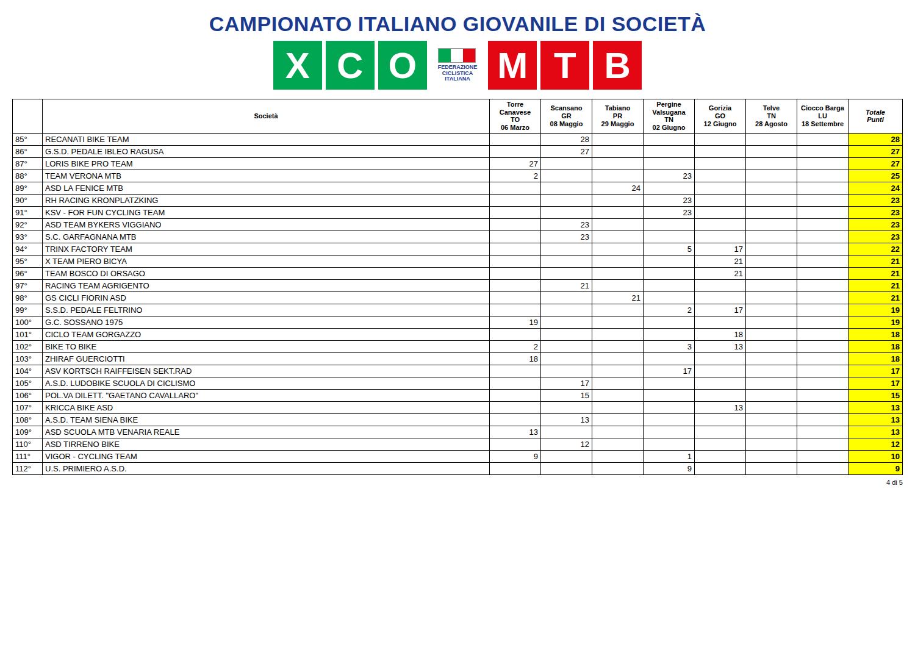CAMPIONATO ITALIANO GIOVANILE DI SOCIETÀ
XCO
FEDERAZIONE
CICLISTICA
ITALIANA
MTB
| | Società | Torre Canavese TO 06 Marzo | Scansano GR 08 Maggio | Tabiano PR 29 Maggio | Pergine Valsugana TN 02 Giugno | Gorizia GO 12 Giugno | Telve TN 28 Agosto | Ciocco Barga LU 18 Settembre | Totale Punti |
| --- | --- | --- | --- | --- | --- | --- | --- | --- | --- |
| 85° | RECANATI BIKE TEAM | | 28 | | | | | | 28 |
| 86° | G.S.D. PEDALE IBLEO RAGUSA | | 27 | | | | | | 27 |
| 87° | LORIS BIKE PRO TEAM | 27 | | | | | | | 27 |
| 88° | TEAM VERONA MTB | 2 | | | 23 | | | | 25 |
| 89° | ASD LA FENICE MTB | | | 24 | | | | | 24 |
| 90° | RH RACING KRONPLATZKING | | | | 23 | | | | 23 |
| 91° | KSV - FOR FUN CYCLING TEAM | | | | 23 | | | | 23 |
| 92° | ASD TEAM BYKERS VIGGIANO | | 23 | | | | | | 23 |
| 93° | S.C. GARFAGNANA MTB | | 23 | | | | | | 23 |
| 94° | TRINX FACTORY TEAM | | | | 5 | 17 | | | 22 |
| 95° | X TEAM PIERO BICYA | | | | | 21 | | | 21 |
| 96° | TEAM BOSCO DI ORSAGO | | | | | 21 | | | 21 |
| 97° | RACING TEAM AGRIGENTO | | 21 | | | | | | 21 |
| 98° | GS CICLI FIORIN ASD | | | 21 | | | | | 21 |
| 99° | S.S.D. PEDALE FELTRINO | | | | 2 | 17 | | | 19 |
| 100° | G.C. SOSSANO 1975 | 19 | | | | | | | 19 |
| 101° | CICLO TEAM GORGAZZO | | | | | 18 | | | 18 |
| 102° | BIKE TO BIKE | 2 | | | 3 | 13 | | | 18 |
| 103° | ZHIRAF GUERCIOTTI | 18 | | | | | | | 18 |
| 104° | ASV KORTSCH RAIFFEISEN SEKT.RAD | | | | 17 | | | | 17 |
| 105° | A.S.D. LUDOBIKE SCUOLA DI CICLISMO | | 17 | | | | | | 17 |
| 106° | POL.VA DILETT. "GAETANO CAVALLARO" | | 15 | | | | | | 15 |
| 107° | KRICCA BIKE ASD | | | | | 13 | | | 13 |
| 108° | A.S.D. TEAM SIENA BIKE | | 13 | | | | | | 13 |
| 109° | ASD SCUOLA MTB VENARIA REALE | 13 | | | | | | | 13 |
| 110° | ASD TIRRENO BIKE | | 12 | | | | | | 12 |
| 111° | VIGOR - CYCLING TEAM | 9 | | | 1 | | | | 10 |
| 112° | U.S. PRIMIERO A.S.D. | | | | 9 | | | | 9 |
4 di 5